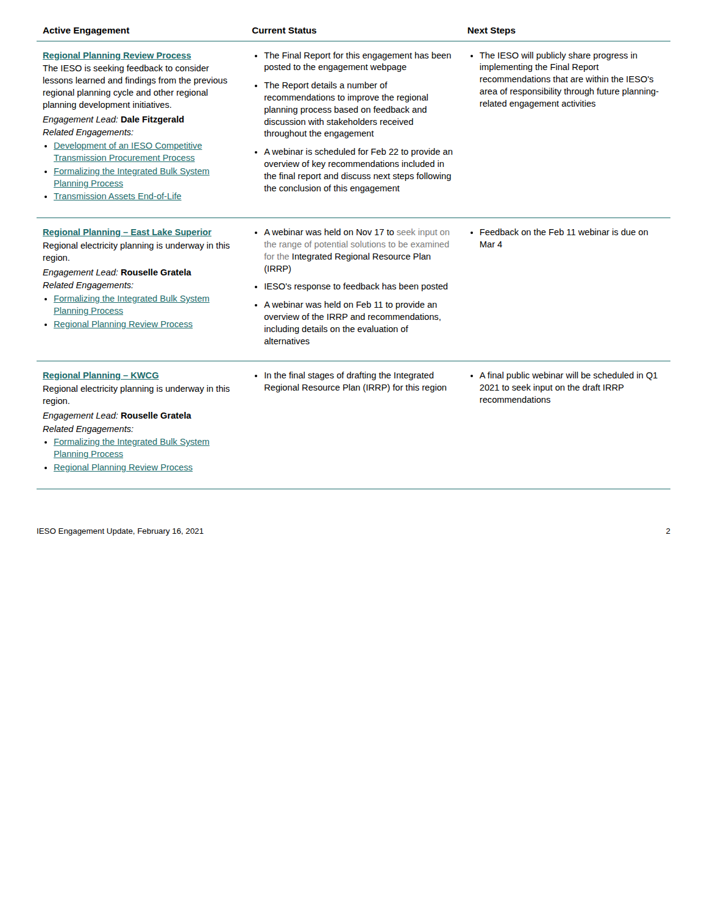| Active Engagement | Current Status | Next Steps |
| --- | --- | --- |
| Regional Planning Review Process The IESO is seeking feedback to consider lessons learned and findings from the previous regional planning cycle and other regional planning development initiatives. Engagement Lead: Dale Fitzgerald Related Engagements: Development of an IESO Competitive Transmission Procurement Process Formalizing the Integrated Bulk System Planning Process Transmission Assets End-of-Life | The Final Report for this engagement has been posted to the engagement webpage The Report details a number of recommendations to improve the regional planning process based on feedback and discussion with stakeholders received throughout the engagement A webinar is scheduled for Feb 22 to provide an overview of key recommendations included in the final report and discuss next steps following the conclusion of this engagement | The IESO will publicly share progress in implementing the Final Report recommendations that are within the IESO's area of responsibility through future planning-related engagement activities |
| Regional Planning – East Lake Superior Regional electricity planning is underway in this region. Engagement Lead: Rouselle Gratela Related Engagements: Formalizing the Integrated Bulk System Planning Process Regional Planning Review Process | A webinar was held on Nov 17 to seek input on the range of potential solutions to be examined for the Integrated Regional Resource Plan (IRRP) IESO's response to feedback has been posted A webinar was held on Feb 11 to provide an overview of the IRRP and recommendations, including details on the evaluation of alternatives | Feedback on the Feb 11 webinar is due on Mar 4 |
| Regional Planning – KWCG Regional electricity planning is underway in this region. Engagement Lead: Rouselle Gratela Related Engagements: Formalizing the Integrated Bulk System Planning Process Regional Planning Review Process | In the final stages of drafting the Integrated Regional Resource Plan (IRRP) for this region | A final public webinar will be scheduled in Q1 2021 to seek input on the draft IRRP recommendations |
IESO Engagement Update, February 16, 2021 2